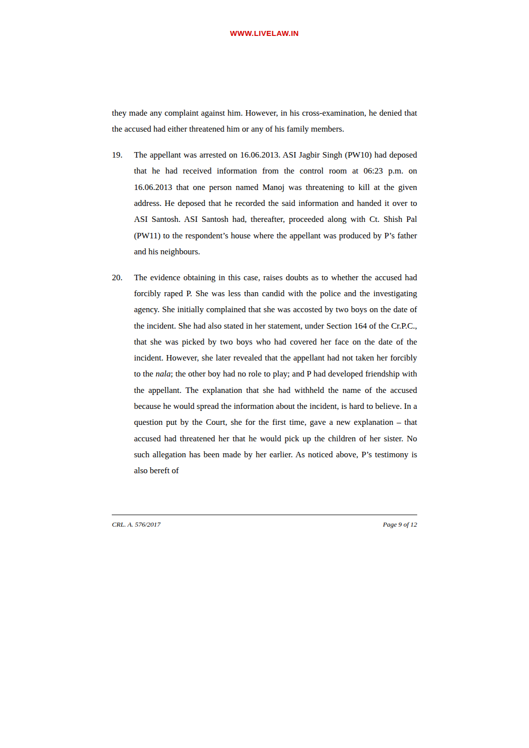WWW.LIVELAW.IN
they made any complaint against him. However, in his cross-examination, he denied that the accused had either threatened him or any of his family members.
19. The appellant was arrested on 16.06.2013. ASI Jagbir Singh (PW10) had deposed that he had received information from the control room at 06:23 p.m. on 16.06.2013 that one person named Manoj was threatening to kill at the given address. He deposed that he recorded the said information and handed it over to ASI Santosh. ASI Santosh had, thereafter, proceeded along with Ct. Shish Pal (PW11) to the respondent’s house where the appellant was produced by P’s father and his neighbours.
20. The evidence obtaining in this case, raises doubts as to whether the accused had forcibly raped P. She was less than candid with the police and the investigating agency. She initially complained that she was accosted by two boys on the date of the incident. She had also stated in her statement, under Section 164 of the Cr.P.C., that she was picked by two boys who had covered her face on the date of the incident. However, she later revealed that the appellant had not taken her forcibly to the nala; the other boy had no role to play; and P had developed friendship with the appellant. The explanation that she had withheld the name of the accused because he would spread the information about the incident, is hard to believe. In a question put by the Court, she for the first time, gave a new explanation – that accused had threatened her that he would pick up the children of her sister. No such allegation has been made by her earlier. As noticed above, P’s testimony is also bereft of
CRL. A. 576/2017 Page 9 of 12